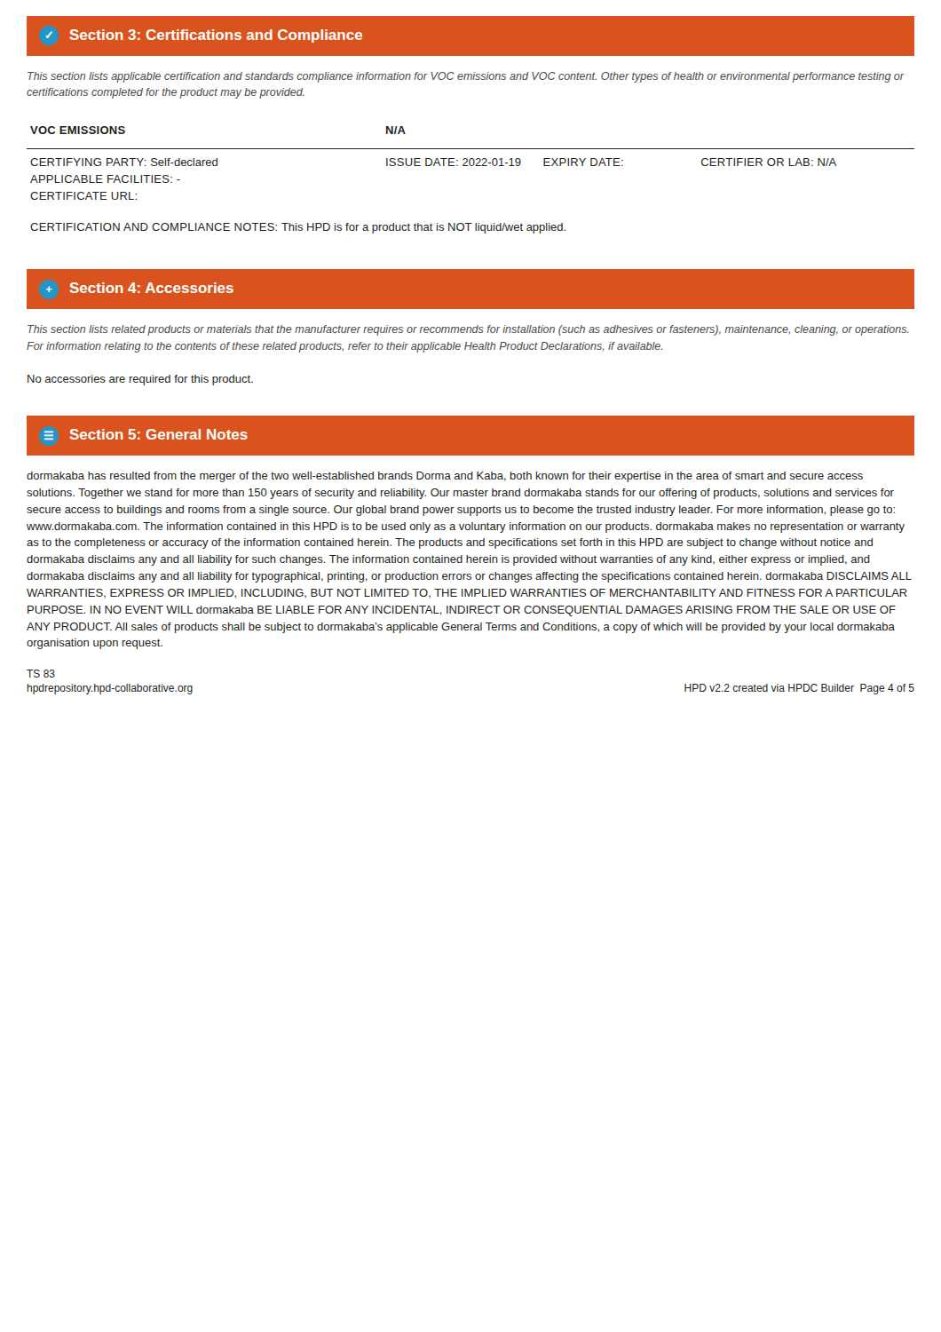✓
Section 3: Certifications and Compliance
This section lists applicable certification and standards compliance information for VOC emissions and VOC content. Other types of health or environmental performance testing or certifications completed for the product may be provided.
| VOC EMISSIONS | N/A |
| CERTIFYING PARTY: Self-declared APPLICABLE FACILITIES: - CERTIFICATE URL: | / ISSUE DATE: 2022-01-19 / EXPIRY DATE: / CERTIFIER OR LAB: N/A / |
| CERTIFICATION AND COMPLIANCE NOTES: This HPD is for a product that is NOT liquid/wet applied. |
+
Section 4: Accessories
This section lists related products or materials that the manufacturer requires or recommends for installation (such as adhesives or fasteners), maintenance, cleaning, or operations. For information relating to the contents of these related products, refer to their applicable Health Product Declarations, if available.
No accessories are required for this product.
☰
Section 5: General Notes
dormakaba has resulted from the merger of the two well-established brands Dorma and Kaba, both known for their expertise in the area of smart and secure access solutions. Together we stand for more than 150 years of security and reliability. Our master brand dormakaba stands for our offering of products, solutions and services for secure access to buildings and rooms from a single source. Our global brand power supports us to become the trusted industry leader. For more information, please go to: www.dormakaba.com. The information contained in this HPD is to be used only as a voluntary information on our products. dormakaba makes no representation or warranty as to the completeness or accuracy of the information contained herein. The products and specifications set forth in this HPD are subject to change without notice and dormakaba disclaims any and all liability for such changes. The information contained herein is provided without warranties of any kind, either express or implied, and dormakaba disclaims any and all liability for typographical, printing, or production errors or changes affecting the specifications contained herein. dormakaba DISCLAIMS ALL WARRANTIES, EXPRESS OR IMPLIED, INCLUDING, BUT NOT LIMITED TO, THE IMPLIED WARRANTIES OF MERCHANTABILITY AND FITNESS FOR A PARTICULAR PURPOSE. IN NO EVENT WILL dormakaba BE LIABLE FOR ANY INCIDENTAL, INDIRECT OR CONSEQUENTIAL DAMAGES ARISING FROM THE SALE OR USE OF ANY PRODUCT. All sales of products shall be subject to dormakaba’s applicable General Terms and Conditions, a copy of which will be provided by your local dormakaba organisation upon request.
TS 83
hpdrepository.hpd-collaborative.org
HPD v2.2 created via HPDC Builder Page 4 of 5